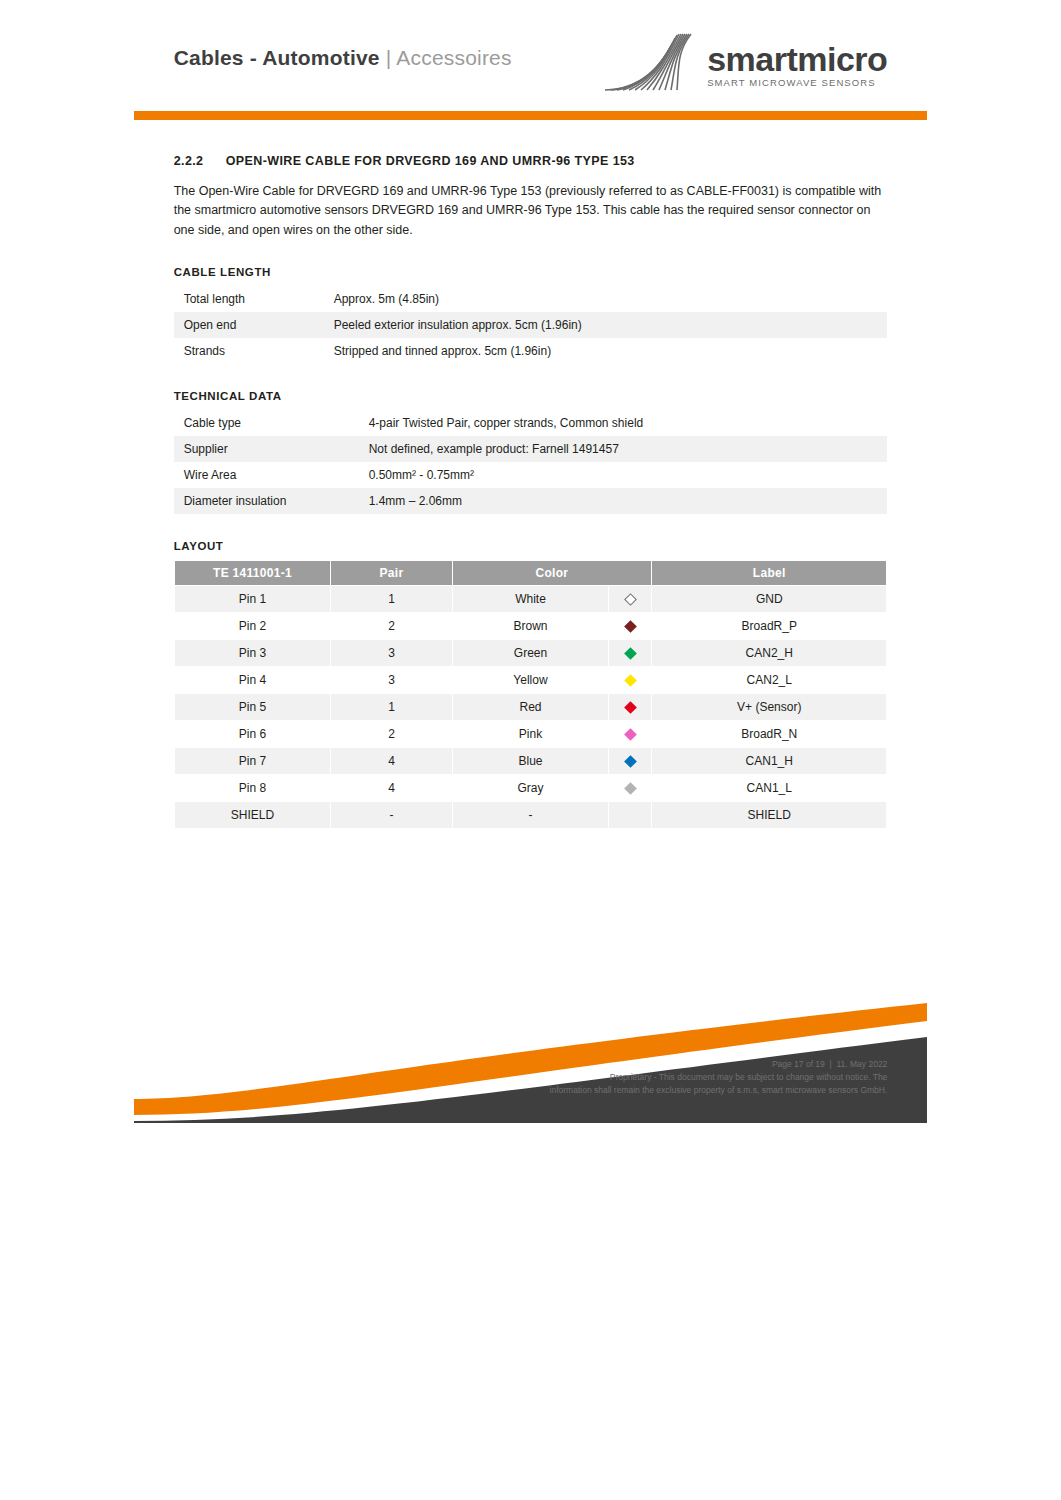Cables - Automotive | Accessoires
smartmicro
Smart Microwave Sensors
2.2.2 Open-Wire Cable for DRVEGRD 169 and UMRR-96 Type 153
The Open-Wire Cable for DRVEGRD 169 and UMRR-96 Type 153 (previously referred to as CABLE-FF0031) is compatible with the smartmicro automotive sensors DRVEGRD 169 and UMRR-96 Type 153. This cable has the required sensor connector on one side, and open wires on the other side.
Cable Length
| Total length | Approx. 5m (4.85in) |
| Open end | Peeled exterior insulation approx. 5cm (1.96in) |
| Strands | Stripped and tinned approx. 5cm (1.96in) |
Technical Data
| Cable type | 4-pair Twisted Pair, copper strands, Common shield |
| Supplier | Not defined, example product: Farnell 1491457 |
| Wire Area | 0.50mm² - 0.75mm² |
| Diameter insulation | 1.4mm – 2.06mm |
Layout
| TE 1411001-1 | Pair | Color | Label |
| --- | --- | --- | --- |
| Pin 1 | 1 | White | | GND |
| Pin 2 | 2 | Brown | | BroadR_P |
| Pin 3 | 3 | Green | | CAN2_H |
| Pin 4 | 3 | Yellow | | CAN2_L |
| Pin 5 | 1 | Red | | V+ (Sensor) |
| Pin 6 | 2 | Pink | | BroadR_N |
| Pin 7 | 4 | Blue | | CAN1_H |
| Pin 8 | 4 | Gray | | CAN1_L |
| SHIELD | - | - | | SHIELD |
Page 17 of 19 | 11. May 2022
Proprietary - This document may be subject to change without notice. The
information shall remain the exclusive property of s.m.s, smart microwave sensors GmbH.